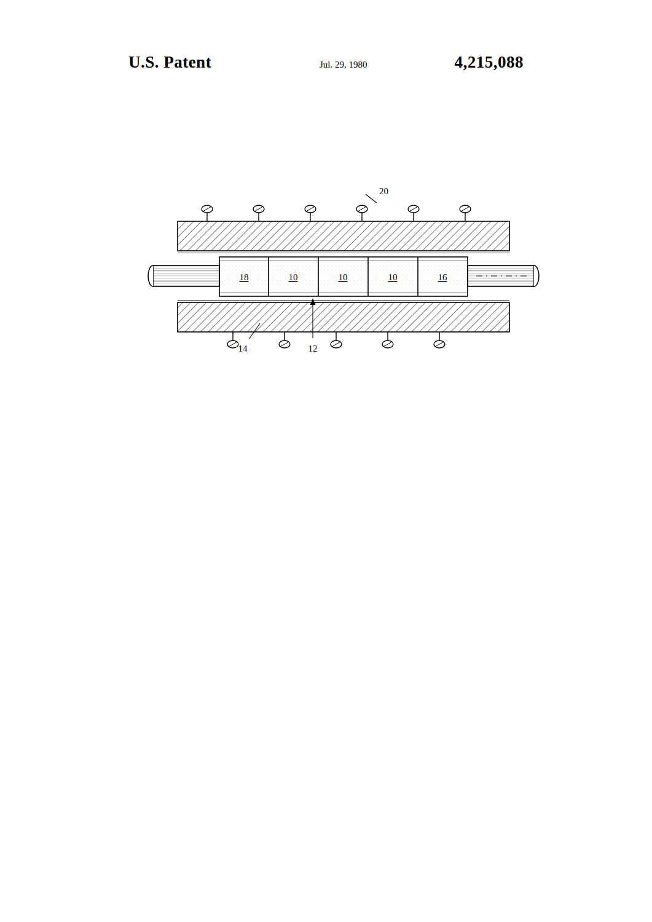U.S. Patent
Jul. 29, 1980
4,215,088
Cross-sectional schematic: outer hatched housing (14), inner bore (12), stacked cylindrical elements (18, 10, 10, 10, 16), bolts/studs (20), and protruding shafts at each end. 20 18 10 10 10 16 14 12